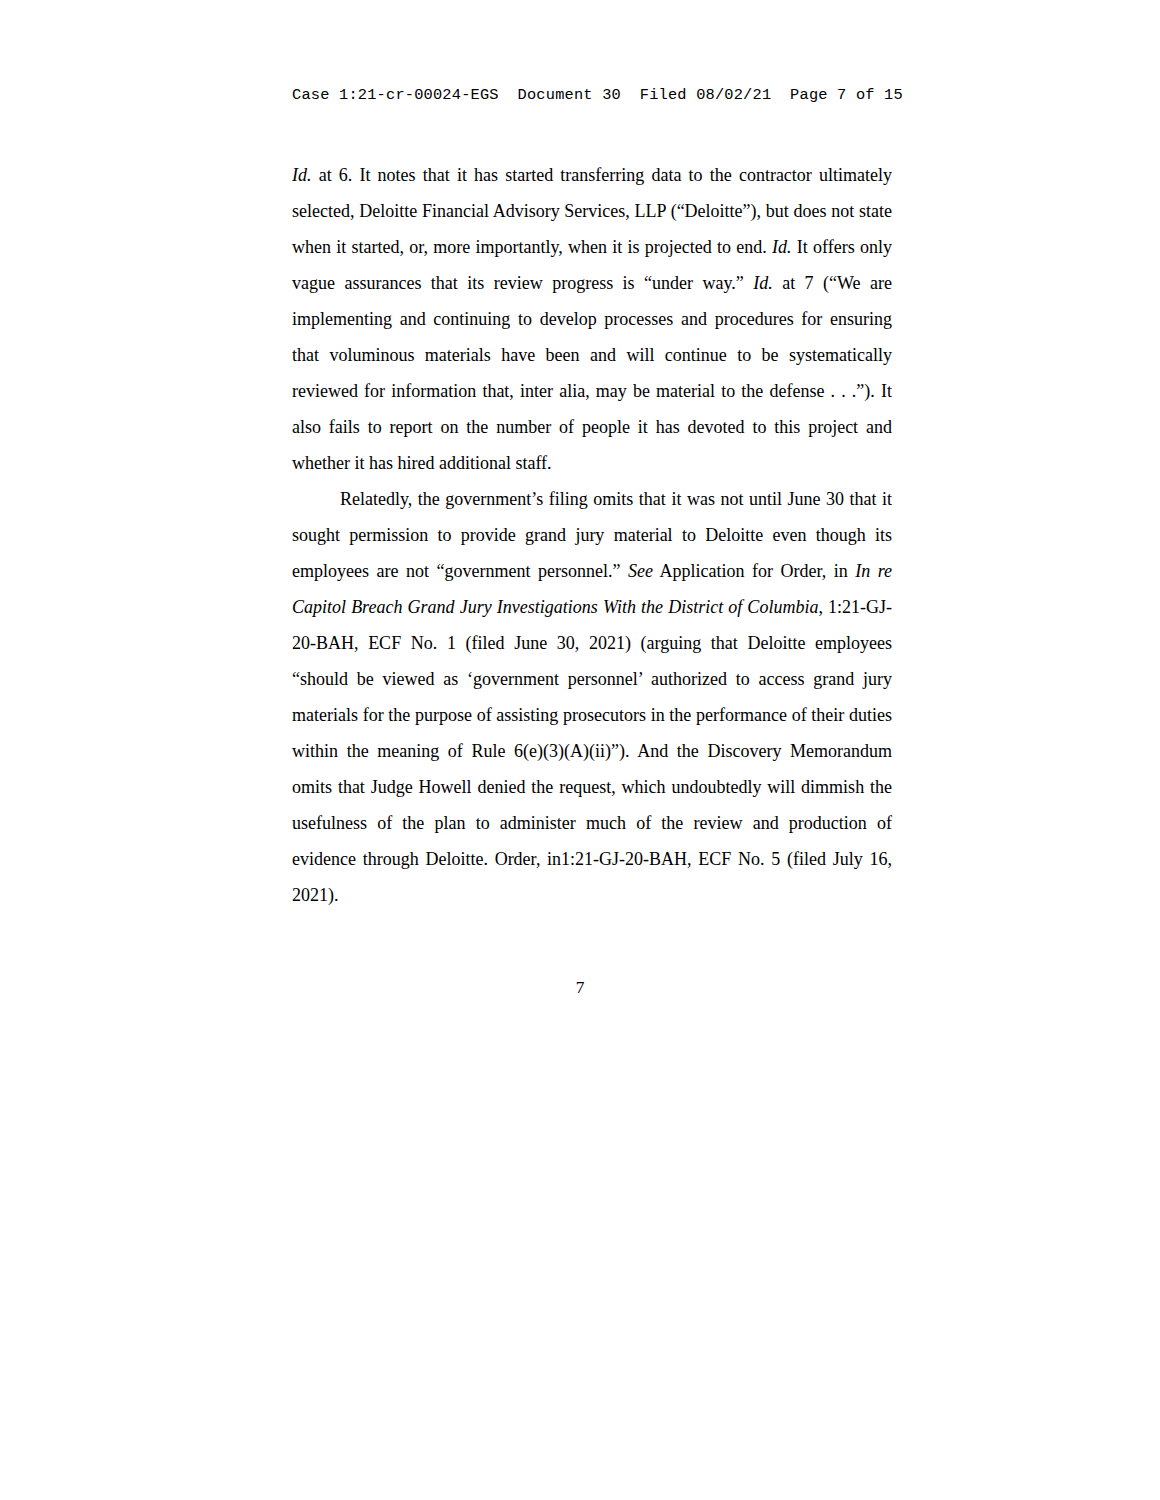Case 1:21-cr-00024-EGS Document 30 Filed 08/02/21 Page 7 of 15
Id. at 6. It notes that it has started transferring data to the contractor ultimately selected, Deloitte Financial Advisory Services, LLP (“Deloitte”), but does not state when it started, or, more importantly, when it is projected to end. Id. It offers only vague assurances that its review progress is “under way.” Id. at 7 (“We are implementing and continuing to develop processes and procedures for ensuring that voluminous materials have been and will continue to be systematically reviewed for information that, inter alia, may be material to the defense . . .”). It also fails to report on the number of people it has devoted to this project and whether it has hired additional staff.
Relatedly, the government’s filing omits that it was not until June 30 that it sought permission to provide grand jury material to Deloitte even though its employees are not “government personnel.” See Application for Order, in In re Capitol Breach Grand Jury Investigations With the District of Columbia, 1:21-GJ-20-BAH, ECF No. 1 (filed June 30, 2021) (arguing that Deloitte employees “should be viewed as ‘government personnel’ authorized to access grand jury materials for the purpose of assisting prosecutors in the performance of their duties within the meaning of Rule 6(e)(3)(A)(ii)”). And the Discovery Memorandum omits that Judge Howell denied the request, which undoubtedly will dimmish the usefulness of the plan to administer much of the review and production of evidence through Deloitte. Order, in1:21-GJ-20-BAH, ECF No. 5 (filed July 16, 2021).
7